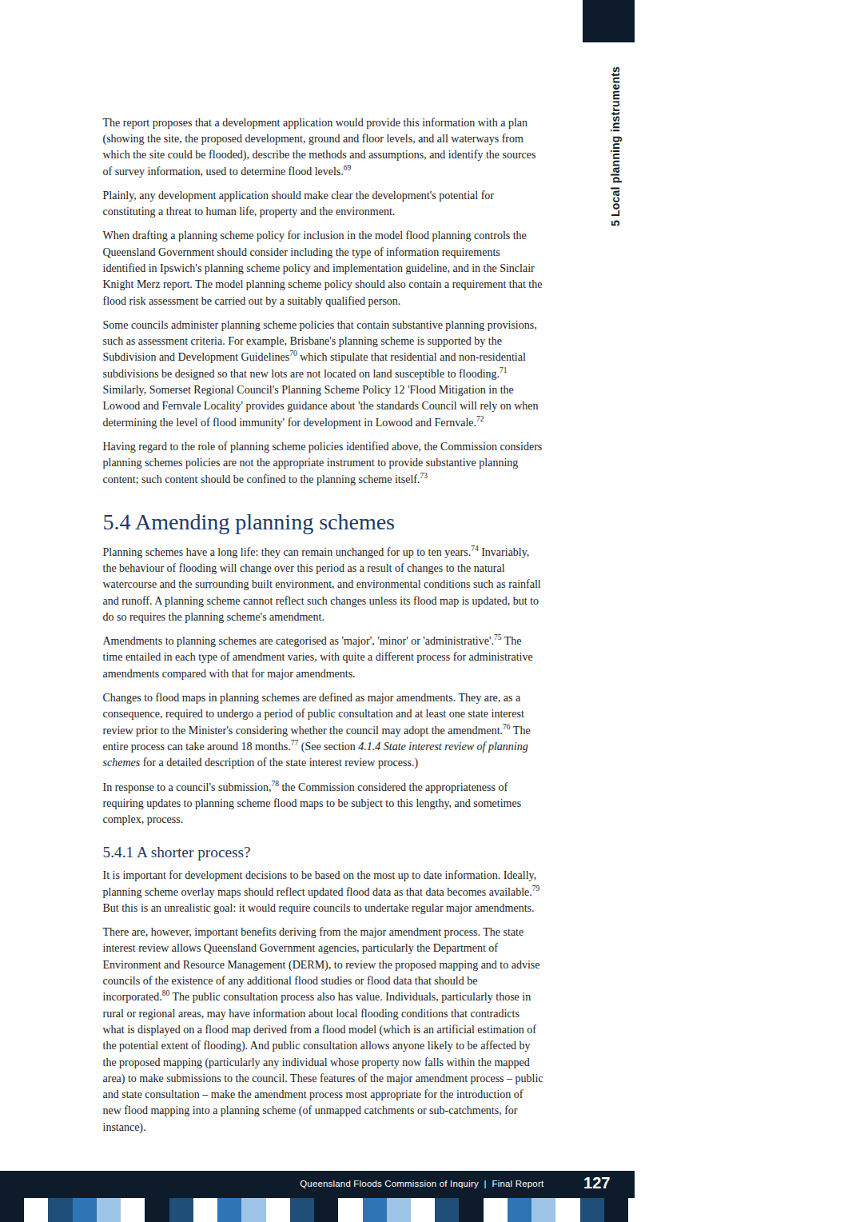5 Local planning instruments
The report proposes that a development application would provide this information with a plan (showing the site, the proposed development, ground and floor levels, and all waterways from which the site could be flooded), describe the methods and assumptions, and identify the sources of survey information, used to determine flood levels.69
Plainly, any development application should make clear the development's potential for constituting a threat to human life, property and the environment.
When drafting a planning scheme policy for inclusion in the model flood planning controls the Queensland Government should consider including the type of information requirements identified in Ipswich's planning scheme policy and implementation guideline, and in the Sinclair Knight Merz report. The model planning scheme policy should also contain a requirement that the flood risk assessment be carried out by a suitably qualified person.
Some councils administer planning scheme policies that contain substantive planning provisions, such as assessment criteria. For example, Brisbane's planning scheme is supported by the Subdivision and Development Guidelines70 which stipulate that residential and non-residential subdivisions be designed so that new lots are not located on land susceptible to flooding.71 Similarly, Somerset Regional Council's Planning Scheme Policy 12 'Flood Mitigation in the Lowood and Fernvale Locality' provides guidance about 'the standards Council will rely on when determining the level of flood immunity' for development in Lowood and Fernvale.72
Having regard to the role of planning scheme policies identified above, the Commission considers planning schemes policies are not the appropriate instrument to provide substantive planning content; such content should be confined to the planning scheme itself.73
5.4 Amending planning schemes
Planning schemes have a long life: they can remain unchanged for up to ten years.74 Invariably, the behaviour of flooding will change over this period as a result of changes to the natural watercourse and the surrounding built environment, and environmental conditions such as rainfall and runoff. A planning scheme cannot reflect such changes unless its flood map is updated, but to do so requires the planning scheme's amendment.
Amendments to planning schemes are categorised as 'major', 'minor' or 'administrative'.75 The time entailed in each type of amendment varies, with quite a different process for administrative amendments compared with that for major amendments.
Changes to flood maps in planning schemes are defined as major amendments. They are, as a consequence, required to undergo a period of public consultation and at least one state interest review prior to the Minister's considering whether the council may adopt the amendment.76 The entire process can take around 18 months.77 (See section 4.1.4 State interest review of planning schemes for a detailed description of the state interest review process.)
In response to a council's submission,78 the Commission considered the appropriateness of requiring updates to planning scheme flood maps to be subject to this lengthy, and sometimes complex, process.
5.4.1 A shorter process?
It is important for development decisions to be based on the most up to date information. Ideally, planning scheme overlay maps should reflect updated flood data as that data becomes available.79 But this is an unrealistic goal: it would require councils to undertake regular major amendments.
There are, however, important benefits deriving from the major amendment process. The state interest review allows Queensland Government agencies, particularly the Department of Environment and Resource Management (DERM), to review the proposed mapping and to advise councils of the existence of any additional flood studies or flood data that should be incorporated.80 The public consultation process also has value. Individuals, particularly those in rural or regional areas, may have information about local flooding conditions that contradicts what is displayed on a flood map derived from a flood model (which is an artificial estimation of the potential extent of flooding). And public consultation allows anyone likely to be affected by the proposed mapping (particularly any individual whose property now falls within the mapped area) to make submissions to the council. These features of the major amendment process – public and state consultation – make the amendment process most appropriate for the introduction of new flood mapping into a planning scheme (of unmapped catchments or sub-catchments, for instance).
Queensland Floods Commission of Inquiry | Final Report
127